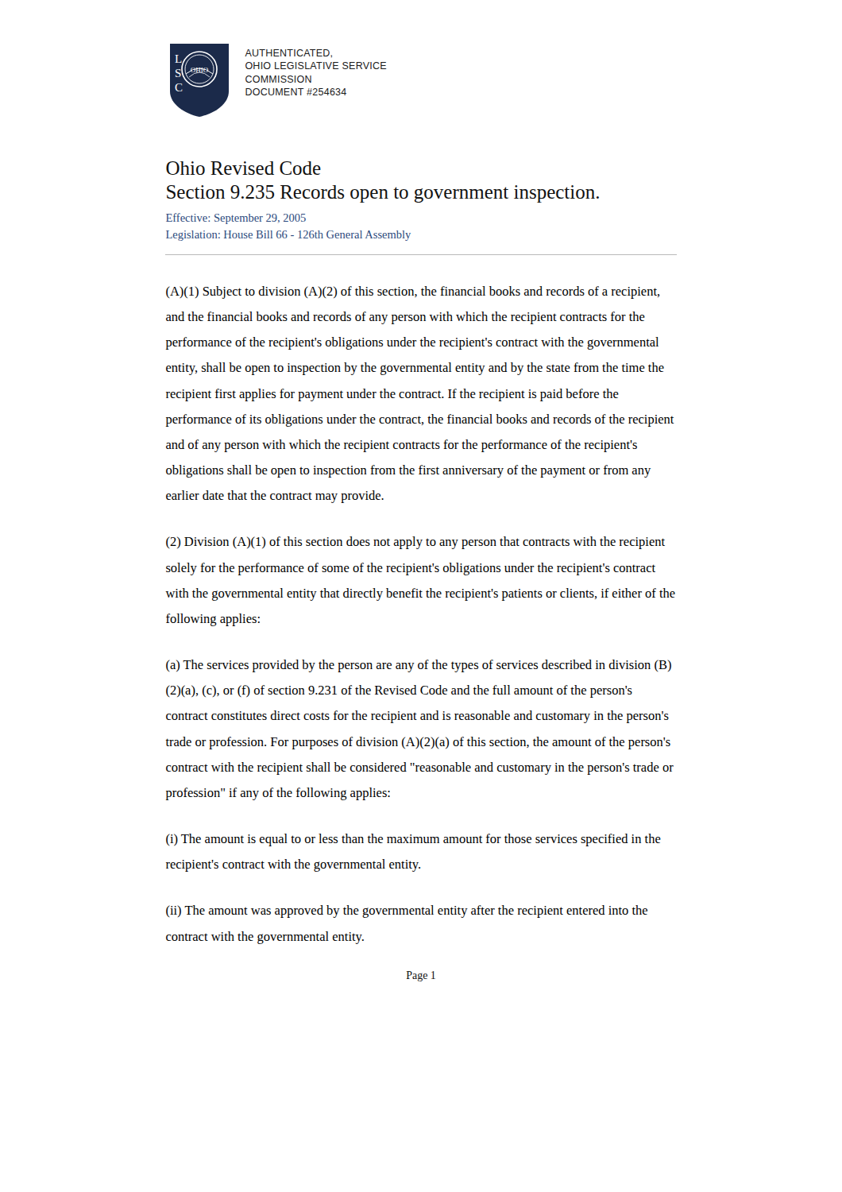OHIO L S C
AUTHENTICATED,
OHIO LEGISLATIVE SERVICE
COMMISSION
DOCUMENT #254634
Ohio Revised Code Section 9.235 Records open to government inspection.
Effective: September 29, 2005
Legislation: House Bill 66 - 126th General Assembly
(A)(1) Subject to division (A)(2) of this section, the financial books and records of a recipient, and the financial books and records of any person with which the recipient contracts for the performance of the recipient's obligations under the recipient's contract with the governmental entity, shall be open to inspection by the governmental entity and by the state from the time the recipient first applies for payment under the contract. If the recipient is paid before the performance of its obligations under the contract, the financial books and records of the recipient and of any person with which the recipient contracts for the performance of the recipient's obligations shall be open to inspection from the first anniversary of the payment or from any earlier date that the contract may provide.
(2) Division (A)(1) of this section does not apply to any person that contracts with the recipient solely for the performance of some of the recipient's obligations under the recipient's contract with the governmental entity that directly benefit the recipient's patients or clients, if either of the following applies:
(a) The services provided by the person are any of the types of services described in division (B)(2)(a), (c), or (f) of section 9.231 of the Revised Code and the full amount of the person's contract constitutes direct costs for the recipient and is reasonable and customary in the person's trade or profession. For purposes of division (A)(2)(a) of this section, the amount of the person's contract with the recipient shall be considered "reasonable and customary in the person's trade or profession" if any of the following applies:
(i) The amount is equal to or less than the maximum amount for those services specified in the recipient's contract with the governmental entity.
(ii) The amount was approved by the governmental entity after the recipient entered into the contract with the governmental entity.
Page 1